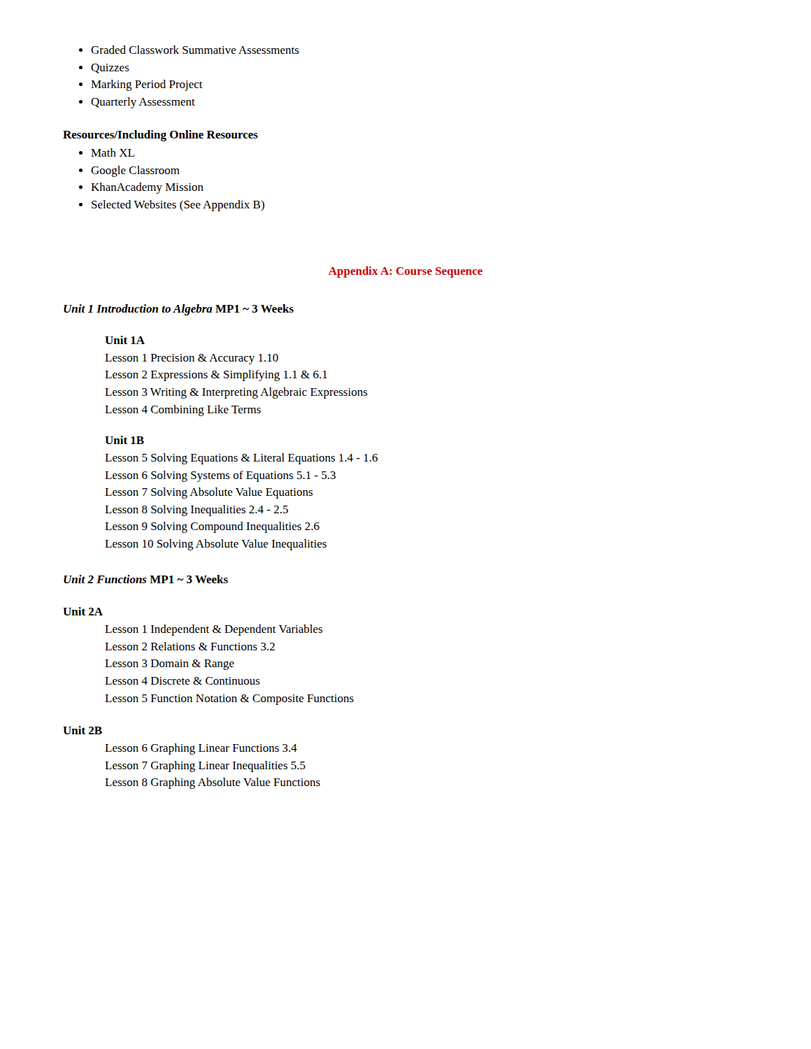Graded Classwork Summative Assessments
Quizzes
Marking Period Project
Quarterly Assessment
Resources/Including Online Resources
Math XL
Google Classroom
KhanAcademy Mission
Selected Websites (See Appendix B)
Appendix A: Course Sequence
Unit 1 Introduction to Algebra MP1 ~ 3 Weeks
Unit 1A
Lesson 1 Precision & Accuracy 1.10
Lesson 2 Expressions & Simplifying 1.1 & 6.1
Lesson 3 Writing & Interpreting Algebraic Expressions
Lesson 4 Combining Like Terms
Unit 1B
Lesson 5 Solving Equations & Literal Equations 1.4 - 1.6
Lesson 6 Solving Systems of Equations 5.1 - 5.3
Lesson 7 Solving Absolute Value Equations
Lesson 8 Solving Inequalities 2.4 - 2.5
Lesson 9 Solving Compound Inequalities 2.6
Lesson 10 Solving Absolute Value Inequalities
Unit 2 Functions MP1 ~ 3 Weeks
Unit 2A
Lesson 1 Independent & Dependent Variables
Lesson 2 Relations & Functions 3.2
Lesson 3 Domain & Range
Lesson 4 Discrete & Continuous
Lesson 5 Function Notation & Composite Functions
Unit 2B
Lesson 6 Graphing Linear Functions 3.4
Lesson 7 Graphing Linear Inequalities 5.5
Lesson 8 Graphing Absolute Value Functions